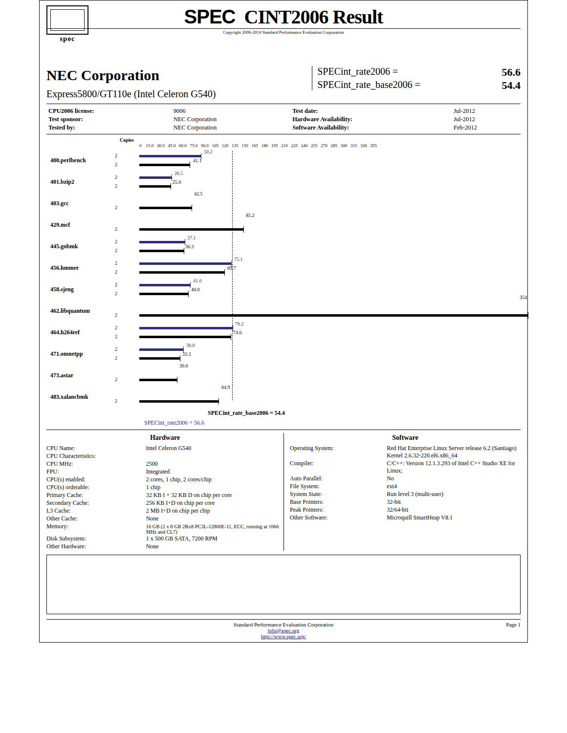spec
SPEC CINT2006 Result
Copyright 2006-2014 Standard Performance Evaluation Corporation
NEC Corporation
Express5800/GT110e (Intel Celeron G540)
SPECint_rate2006 = 56.6
SPECint_rate_base2006 = 54.4
| CPU2006 license: | 9006 | Test date: | Jul-2012 |
| Test sponsor: | NEC Corporation | Hardware Availability: | Jul-2012 |
| Tested by: | NEC Corporation | Software Availability: | Feb-2012 |
Copies
0 15.0 30.0 45.0 60.0 75.0 90.0 105 120 135 150 165 180 195 210 225 240 255 270 285 300 315 330 355
400.perlbench
2
2
50.2
41.1
401.bzip2
2
2
26.5
25.6
403.gcc
2
42.5
429.mcf
2
85.2
445.gobmk
2
2
37.1
36.3
456.hmmer
2
2
75.1
69.7
458.sjeng
2
2
41.6
40.0
462.libquantum
2
354
464.h264ref
2
2
76.2
74.6
471.omnetpp
2
2
36.0
33.3
473.astar
2
30.6
483.xalancbmk
2
64.9
SPECint_rate_base2006 = 54.4
SPECint_rate2006 = 56.6
Hardware
CPU Name:
Intel Celeron G540
CPU Characteristics:
CPU MHz:
2500
FPU:
Integrated
CPU(s) enabled:
2 cores, 1 chip, 2 cores/chip
CPU(s) orderable:
1 chip
Primary Cache:
32 KB I + 32 KB D on chip per core
Secondary Cache:
256 KB I+D on chip per core
L3 Cache:
2 MB I+D on chip per chip
Other Cache:
None
Memory:
16 GB (2 x 8 GB 2Rx8 PC3L-12800E-11, ECC, running at 1066 MHz and CL7)
Disk Subsystem:
1 x 500 GB SATA, 7200 RPM
Other Hardware:
None
Software
Operating System:
Red Hat Enterprise Linux Server release 6.2 (Santiago)
Kernel 2.6.32-220.el6.x86_64
Compiler:
C/C++: Version 12.1.3.293 of Intel C++ Studio XE for Linux;
Auto Parallel:
No
File System:
ext4
System State:
Run level 3 (multi-user)
Base Pointers:
32-bit
Peak Pointers:
32/64-bit
Other Software:
Microquill SmartHeap V8.1
Standard Performance Evaluation Corporation
info@spec.org
http://www.spec.org/ Page 1